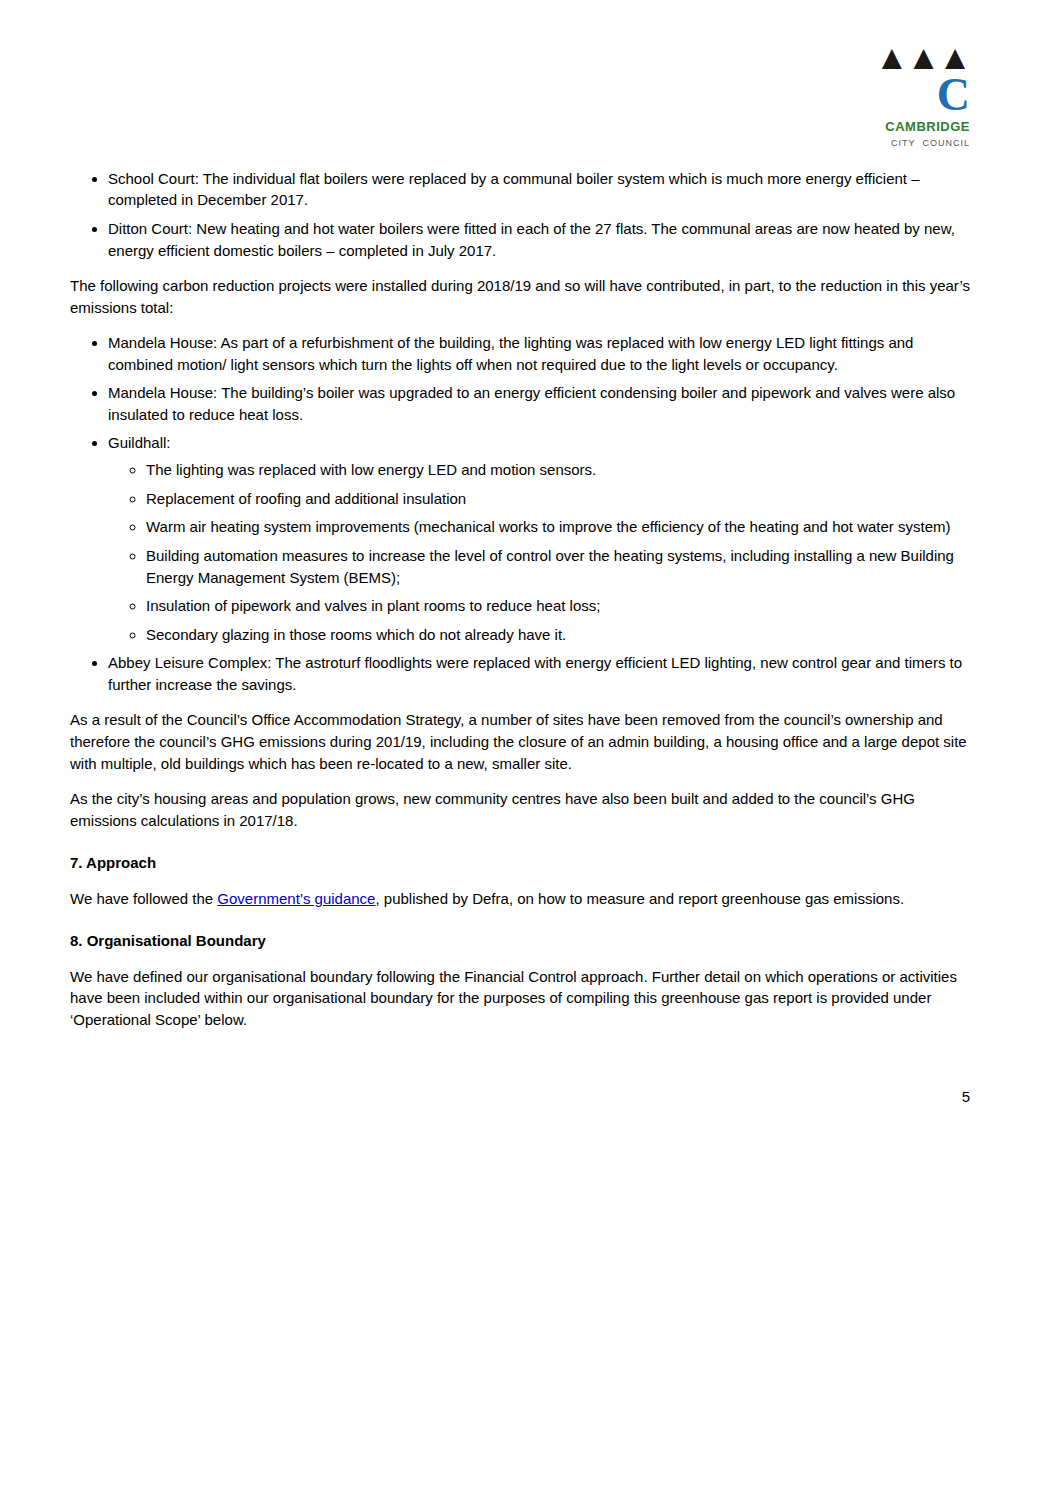▲▲▲
C
CAMBRIDGE
CITY COUNCIL
School Court: The individual flat boilers were replaced by a communal boiler system which is much more energy efficient – completed in December 2017.
Ditton Court: New heating and hot water boilers were fitted in each of the 27 flats. The communal areas are now heated by new, energy efficient domestic boilers – completed in July 2017.
The following carbon reduction projects were installed during 2018/19 and so will have contributed, in part, to the reduction in this year’s emissions total:
Mandela House: As part of a refurbishment of the building, the lighting was replaced with low energy LED light fittings and combined motion/ light sensors which turn the lights off when not required due to the light levels or occupancy.
Mandela House: The building’s boiler was upgraded to an energy efficient condensing boiler and pipework and valves were also insulated to reduce heat loss.
Guildhall:
The lighting was replaced with low energy LED and motion sensors.
Replacement of roofing and additional insulation
Warm air heating system improvements (mechanical works to improve the efficiency of the heating and hot water system)
Building automation measures to increase the level of control over the heating systems, including installing a new Building Energy Management System (BEMS);
Insulation of pipework and valves in plant rooms to reduce heat loss;
Secondary glazing in those rooms which do not already have it.
Abbey Leisure Complex: The astroturf floodlights were replaced with energy efficient LED lighting, new control gear and timers to further increase the savings.
As a result of the Council’s Office Accommodation Strategy, a number of sites have been removed from the council’s ownership and therefore the council’s GHG emissions during 201/19, including the closure of an admin building, a housing office and a large depot site with multiple, old buildings which has been re-located to a new, smaller site.
As the city’s housing areas and population grows, new community centres have also been built and added to the council’s GHG emissions calculations in 2017/18.
7. Approach
We have followed the Government’s guidance, published by Defra, on how to measure and report greenhouse gas emissions.
8. Organisational Boundary
We have defined our organisational boundary following the Financial Control approach. Further detail on which operations or activities have been included within our organisational boundary for the purposes of compiling this greenhouse gas report is provided under ‘Operational Scope’ below.
5